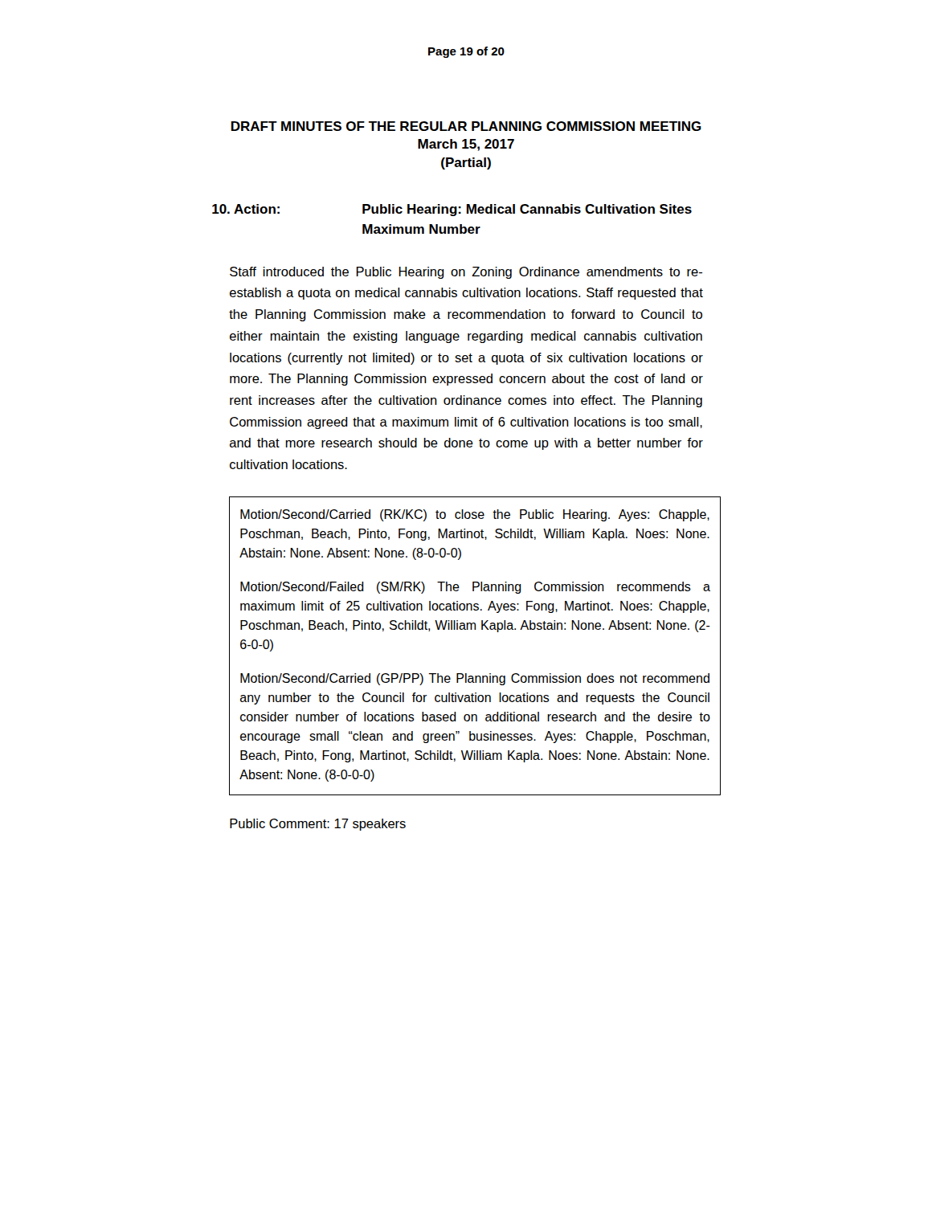Page 19 of 20
DRAFT MINUTES OF THE REGULAR PLANNING COMMISSION MEETING March 15, 2017 (Partial)
10. Action:
Public Hearing: Medical Cannabis Cultivation Sites Maximum Number
Staff introduced the Public Hearing on Zoning Ordinance amendments to re-establish a quota on medical cannabis cultivation locations. Staff requested that the Planning Commission make a recommendation to forward to Council to either maintain the existing language regarding medical cannabis cultivation locations (currently not limited) or to set a quota of six cultivation locations or more. The Planning Commission expressed concern about the cost of land or rent increases after the cultivation ordinance comes into effect. The Planning Commission agreed that a maximum limit of 6 cultivation locations is too small, and that more research should be done to come up with a better number for cultivation locations.
Motion/Second/Carried (RK/KC) to close the Public Hearing. Ayes: Chapple, Poschman, Beach, Pinto, Fong, Martinot, Schildt, William Kapla. Noes: None. Abstain: None. Absent: None. (8-0-0-0)
Motion/Second/Failed (SM/RK) The Planning Commission recommends a maximum limit of 25 cultivation locations. Ayes: Fong, Martinot. Noes: Chapple, Poschman, Beach, Pinto, Schildt, William Kapla. Abstain: None. Absent: None. (2-6-0-0)
Motion/Second/Carried (GP/PP) The Planning Commission does not recommend any number to the Council for cultivation locations and requests the Council consider number of locations based on additional research and the desire to encourage small “clean and green” businesses. Ayes: Chapple, Poschman, Beach, Pinto, Fong, Martinot, Schildt, William Kapla. Noes: None. Abstain: None. Absent: None. (8-0-0-0)
Public Comment: 17 speakers